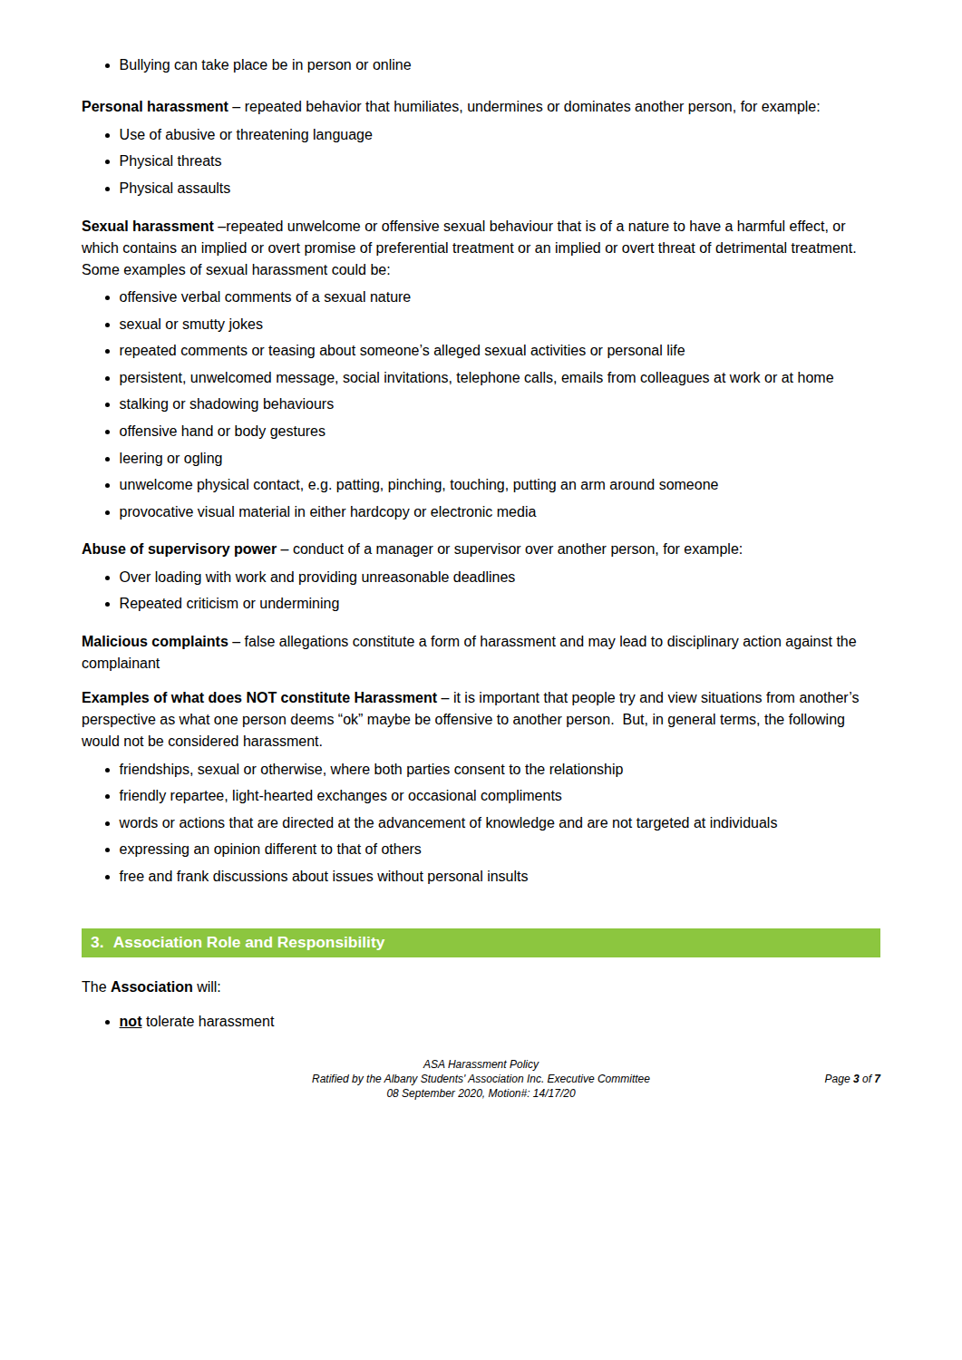Bullying can take place be in person or online
Personal harassment – repeated behavior that humiliates, undermines or dominates another person, for example:
Use of abusive or threatening language
Physical threats
Physical assaults
Sexual harassment –repeated unwelcome or offensive sexual behaviour that is of a nature to have a harmful effect, or which contains an implied or overt promise of preferential treatment or an implied or overt threat of detrimental treatment. Some examples of sexual harassment could be:
offensive verbal comments of a sexual nature
sexual or smutty jokes
repeated comments or teasing about someone’s alleged sexual activities or personal life
persistent, unwelcomed message, social invitations, telephone calls, emails from colleagues at work or at home
stalking or shadowing behaviours
offensive hand or body gestures
leering or ogling
unwelcome physical contact, e.g. patting, pinching, touching, putting an arm around someone
provocative visual material in either hardcopy or electronic media
Abuse of supervisory power – conduct of a manager or supervisor over another person, for example:
Over loading with work and providing unreasonable deadlines
Repeated criticism or undermining
Malicious complaints – false allegations constitute a form of harassment and may lead to disciplinary action against the complainant
Examples of what does NOT constitute Harassment – it is important that people try and view situations from another’s perspective as what one person deems “ok” maybe be offensive to another person. But, in general terms, the following would not be considered harassment.
friendships, sexual or otherwise, where both parties consent to the relationship
friendly repartee, light-hearted exchanges or occasional compliments
words or actions that are directed at the advancement of knowledge and are not targeted at individuals
expressing an opinion different to that of others
free and frank discussions about issues without personal insults
3. Association Role and Responsibility
The Association will:
not tolerate harassment
ASA Harassment Policy
Ratified by the Albany Students' Association Inc. Executive Committee
08 September 2020, Motion#: 14/17/20
Page 3 of 7